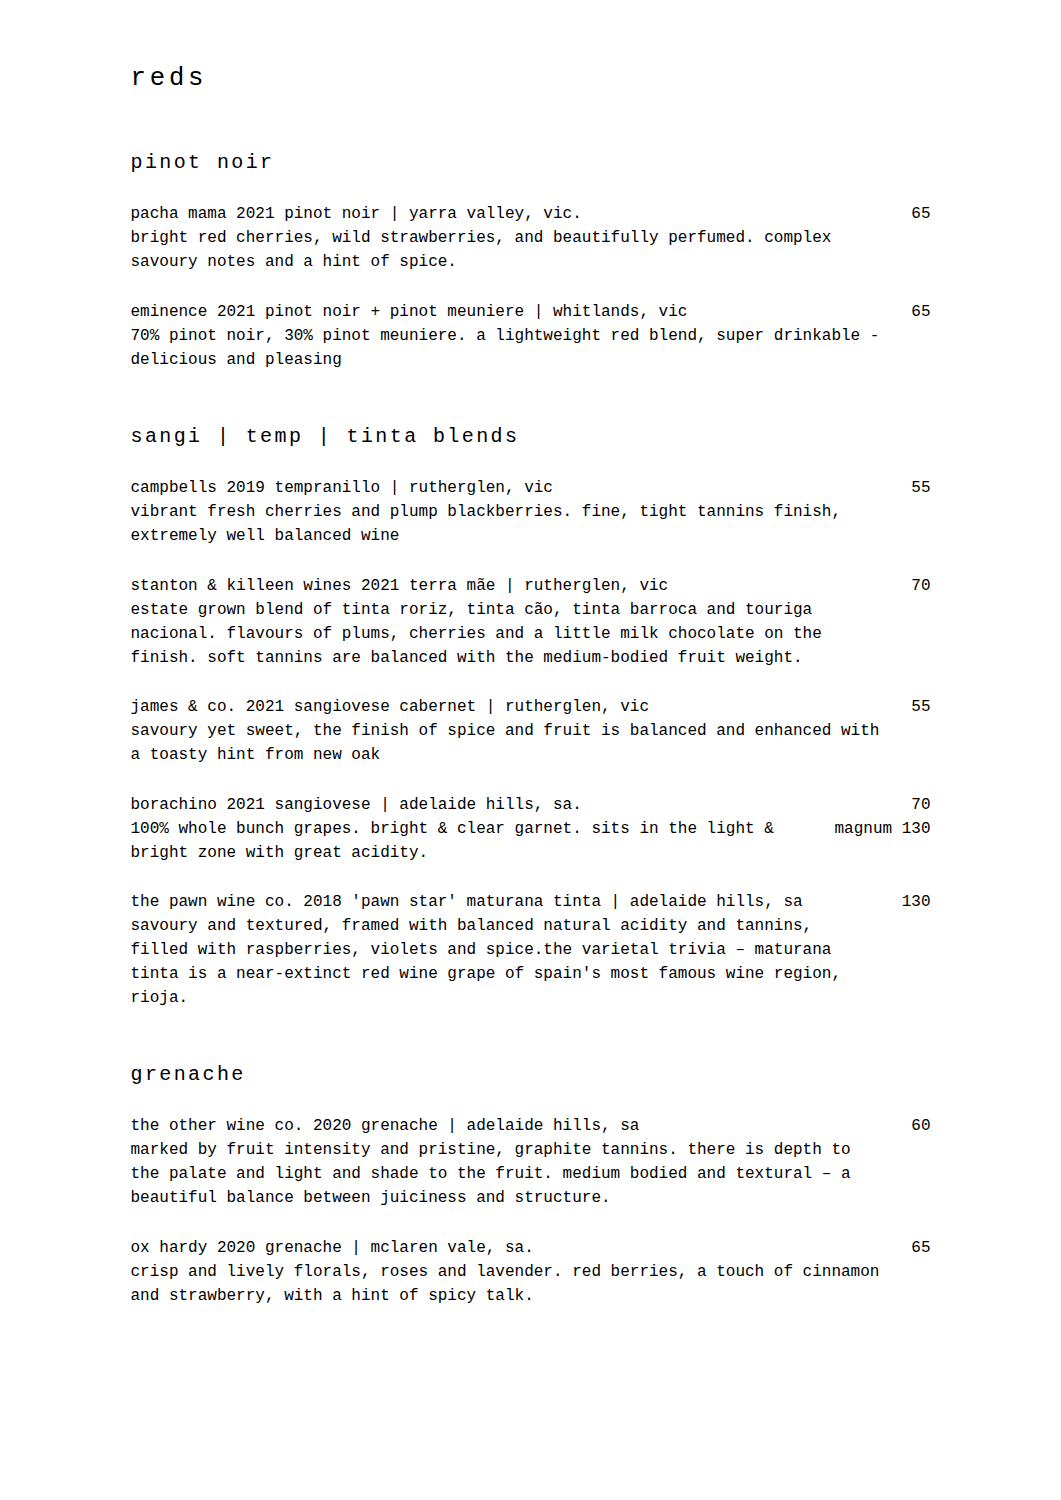reds
pinot noir
pacha mama 2021 pinot noir | yarra valley, vic.
bright red cherries, wild strawberries, and beautifully perfumed. complex savoury notes and a hint of spice.
65
eminence 2021 pinot noir + pinot meuniere | whitlands, vic
70% pinot noir, 30% pinot meuniere. a lightweight red blend, super drinkable - delicious and pleasing
65
sangi | temp | tinta blends
campbells 2019 tempranillo | rutherglen, vic
vibrant fresh cherries and plump blackberries. fine, tight tannins finish, extremely well balanced wine
55
stanton & killeen wines 2021 terra mãe | rutherglen, vic
estate grown blend of tinta roriz, tinta cão, tinta barroca and touriga nacional. flavours of plums, cherries and a little milk chocolate on the finish. soft tannins are balanced with the medium-bodied fruit weight.
70
james & co. 2021 sangiovese cabernet | rutherglen, vic
savoury yet sweet, the finish of spice and fruit is balanced and enhanced with a toasty hint from new oak
55
borachino 2021 sangiovese | adelaide hills, sa.
100% whole bunch grapes. bright & clear garnet. sits in the light & bright zone with great acidity.
70 magnum 130
the pawn wine co. 2018 'pawn star' maturana tinta | adelaide hills, sa
savoury and textured, framed with balanced natural acidity and tannins, filled with raspberries, violets and spice.the varietal trivia – maturana tinta is a near-extinct red wine grape of spain's most famous wine region, rioja.
130
grenache
the other wine co. 2020 grenache | adelaide hills, sa
marked by fruit intensity and pristine, graphite tannins. there is depth to the palate and light and shade to the fruit. medium bodied and textural – a beautiful balance between juiciness and structure.
60
ox hardy 2020 grenache | mclaren vale, sa.
crisp and lively florals, roses and lavender. red berries, a touch of cinnamon and strawberry, with a hint of spicy talk.
65